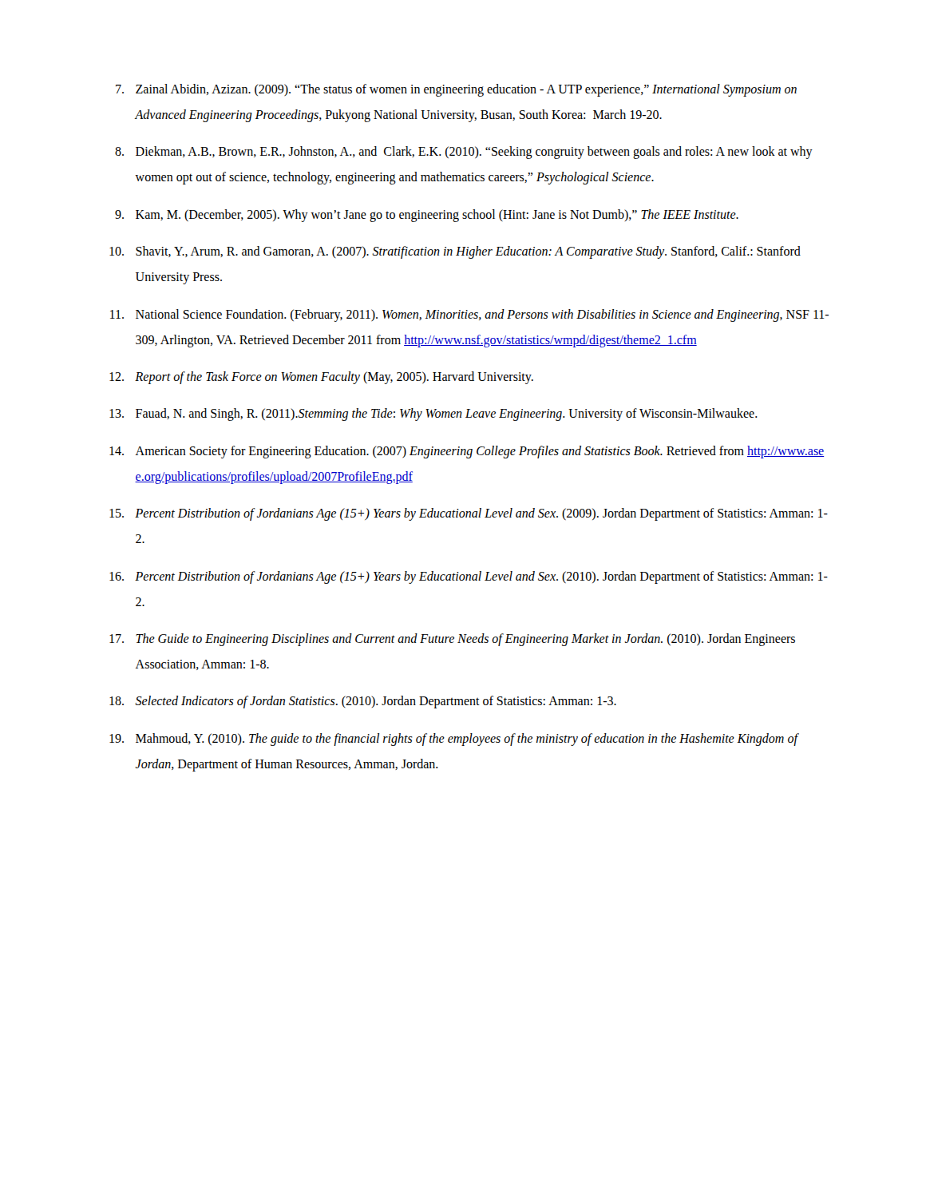Zainal Abidin, Azizan. (2009). “The status of women in engineering education - A UTP experience,” International Symposium on Advanced Engineering Proceedings, Pukyong National University, Busan, South Korea: March 19-20.
Diekman, A.B., Brown, E.R., Johnston, A., and Clark, E.K. (2010). “Seeking congruity between goals and roles: A new look at why women opt out of science, technology, engineering and mathematics careers,” Psychological Science.
Kam, M. (December, 2005). Why won’t Jane go to engineering school (Hint: Jane is Not Dumb),” The IEEE Institute.
Shavit, Y., Arum, R. and Gamoran, A. (2007). Stratification in Higher Education: A Comparative Study. Stanford, Calif.: Stanford University Press.
National Science Foundation. (February, 2011). Women, Minorities, and Persons with Disabilities in Science and Engineering, NSF 11-309, Arlington, VA. Retrieved December 2011 from http://www.nsf.gov/statistics/wmpd/digest/theme2_1.cfm
Report of the Task Force on Women Faculty (May, 2005). Harvard University.
Fauad, N. and Singh, R. (2011).Stemming the Tide: Why Women Leave Engineering. University of Wisconsin-Milwaukee.
American Society for Engineering Education. (2007) Engineering College Profiles and Statistics Book. Retrieved from http://www.asee.org/publications/profiles/upload/2007ProfileEng.pdf
Percent Distribution of Jordanians Age (15+) Years by Educational Level and Sex. (2009). Jordan Department of Statistics: Amman: 1-2.
Percent Distribution of Jordanians Age (15+) Years by Educational Level and Sex. (2010). Jordan Department of Statistics: Amman: 1-2.
The Guide to Engineering Disciplines and Current and Future Needs of Engineering Market in Jordan. (2010). Jordan Engineers Association, Amman: 1-8.
Selected Indicators of Jordan Statistics. (2010). Jordan Department of Statistics: Amman: 1-3.
Mahmoud, Y. (2010). The guide to the financial rights of the employees of the ministry of education in the Hashemite Kingdom of Jordan, Department of Human Resources, Amman, Jordan.